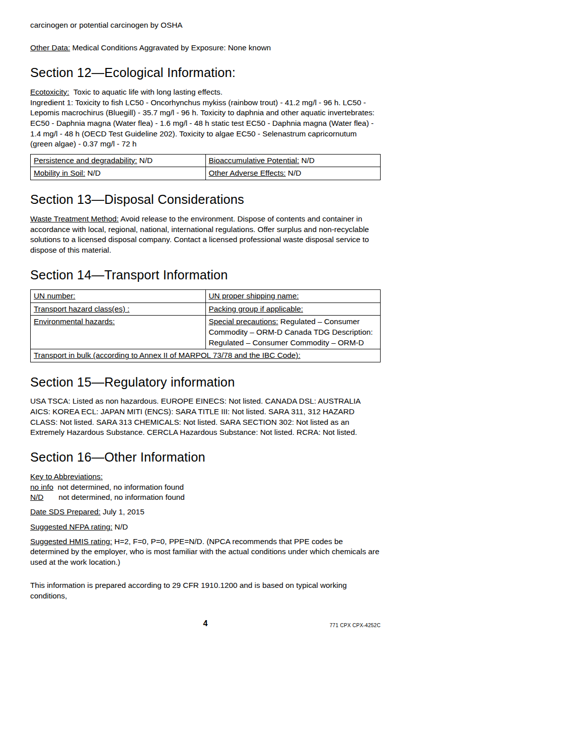carcinogen or potential carcinogen by OSHA
Other Data: Medical Conditions Aggravated by Exposure: None known
Section 12—Ecological Information:
Ecotoxicity: Toxic to aquatic life with long lasting effects.
Ingredient 1: Toxicity to fish LC50 - Oncorhynchus mykiss (rainbow trout) - 41.2 mg/l - 96 h. LC50 - Lepomis macrochirus (Bluegill) - 35.7 mg/l - 96 h. Toxicity to daphnia and other aquatic invertebrates: EC50 - Daphnia magna (Water flea) - 1.6 mg/l - 48 h static test EC50 - Daphnia magna (Water flea) - 1.4 mg/l - 48 h (OECD Test Guideline 202). Toxicity to algae EC50 - Selenastrum capricornutum (green algae) - 0.37 mg/l - 72 h
| Persistence and degradability: N/D | Bioaccumulative Potential: N/D |
| Mobility in Soil: N/D | Other Adverse Effects: N/D |
Section 13—Disposal Considerations
Waste Treatment Method: Avoid release to the environment. Dispose of contents and container in accordance with local, regional, national, international regulations. Offer surplus and non-recyclable solutions to a licensed disposal company. Contact a licensed professional waste disposal service to dispose of this material.
Section 14—Transport Information
| UN number: | UN proper shipping name: |
| Transport hazard class(es) : | Packing group if applicable: |
| Environmental hazards: | Special precautions: Regulated – Consumer Commodity – ORM-D Canada TDG Description: Regulated – Consumer Commodity – ORM-D |
| Transport in bulk (according to Annex II of MARPOL 73/78 and the IBC Code): |
Section 15—Regulatory information
USA TSCA: Listed as non hazardous. EUROPE EINECS: Not listed. CANADA DSL: AUSTRALIA AICS: KOREA ECL: JAPAN MITI (ENCS): SARA TITLE III: Not listed. SARA 311, 312 HAZARD CLASS: Not listed. SARA 313 CHEMICALS: Not listed. SARA SECTION 302: Not listed as an Extremely Hazardous Substance. CERCLA Hazardous Substance: Not listed. RCRA: Not listed.
Section 16—Other Information
Key to Abbreviations:
no info not determined, no information found
N/D not determined, no information found
Date SDS Prepared: July 1, 2015
Suggested NFPA rating: N/D
Suggested HMIS rating: H=2, F=0, P=0, PPE=N/D. (NPCA recommends that PPE codes be determined by the employer, who is most familiar with the actual conditions under which chemicals are used at the work location.)
This information is prepared according to 29 CFR 1910.1200 and is based on typical working conditions,
4
771 CPX CPX-4252C